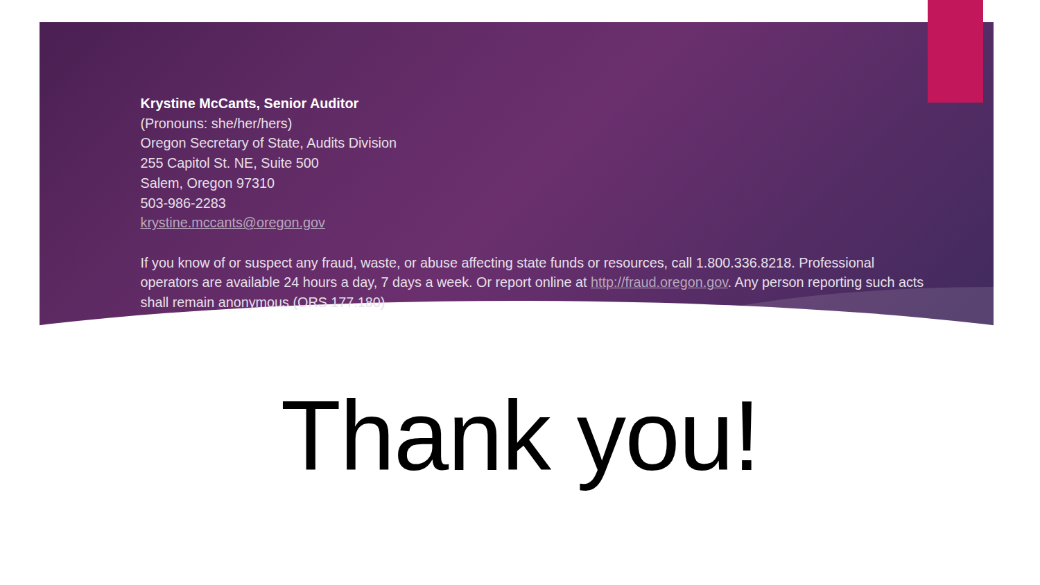Krystine McCants, Senior Auditor
(Pronouns: she/her/hers)
Oregon Secretary of State, Audits Division
255 Capitol St. NE, Suite 500
Salem, Oregon 97310
503-986-2283
krystine.mccants@oregon.gov
If you know of or suspect any fraud, waste, or abuse affecting state funds or resources, call 1.800.336.8218. Professional operators are available 24 hours a day, 7 days a week. Or report online at http://fraud.oregon.gov. Any person reporting such acts shall remain anonymous (ORS 177.180)
Thank you!